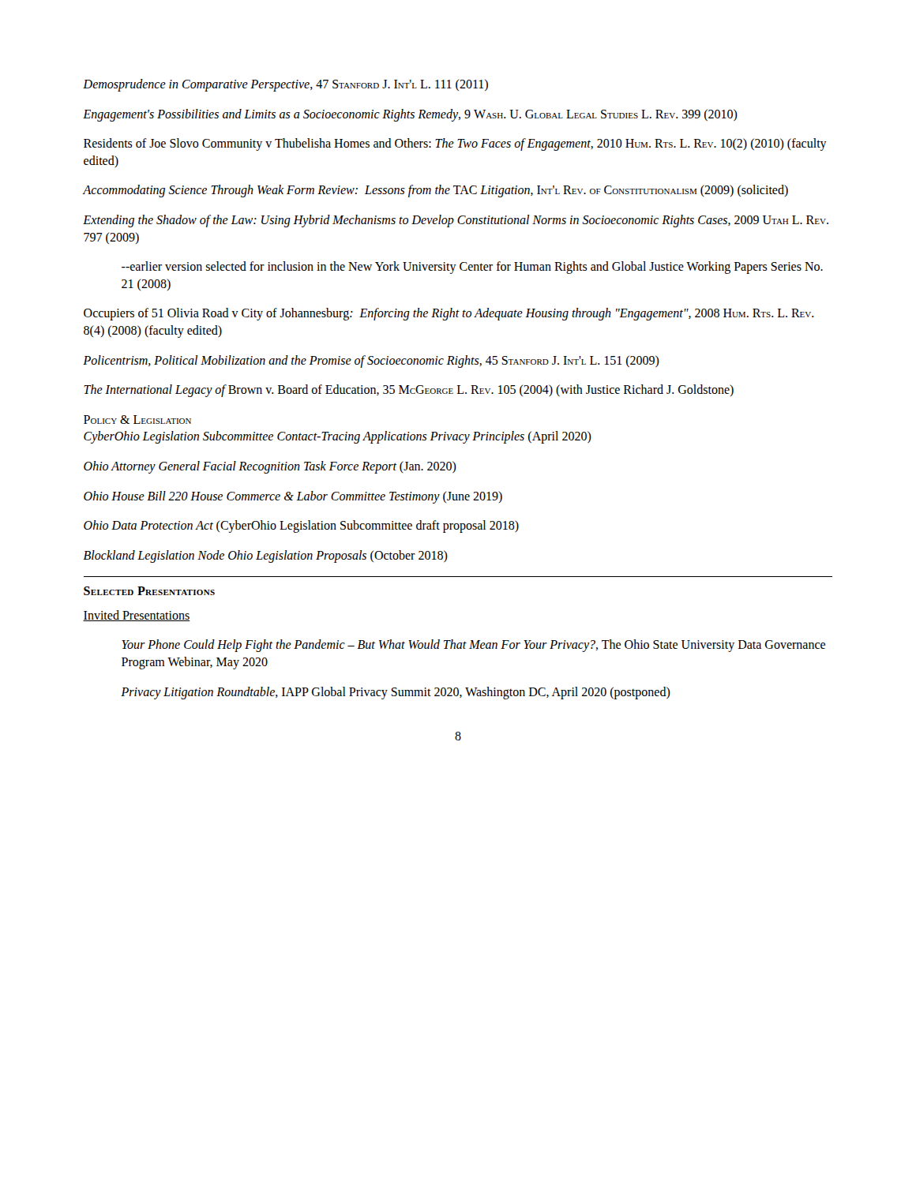Demosprudence in Comparative Perspective, 47 Stanford J. Int'l L. 111 (2011)
Engagement's Possibilities and Limits as a Socioeconomic Rights Remedy, 9 Wash. U. Global Legal Studies L. Rev. 399 (2010)
Residents of Joe Slovo Community v Thubelisha Homes and Others: The Two Faces of Engagement, 2010 Hum. Rts. L. Rev. 10(2) (2010) (faculty edited)
Accommodating Science Through Weak Form Review: Lessons from the TAC Litigation, Int'l Rev. of Constitutionalism (2009) (solicited)
Extending the Shadow of the Law: Using Hybrid Mechanisms to Develop Constitutional Norms in Socioeconomic Rights Cases, 2009 Utah L. Rev. 797 (2009)
--earlier version selected for inclusion in the New York University Center for Human Rights and Global Justice Working Papers Series No. 21 (2008)
Occupiers of 51 Olivia Road v City of Johannesburg: Enforcing the Right to Adequate Housing through "Engagement", 2008 Hum. Rts. L. Rev. 8(4) (2008) (faculty edited)
Policentrism, Political Mobilization and the Promise of Socioeconomic Rights, 45 Stanford J. Int'l L. 151 (2009)
The International Legacy of Brown v. Board of Education, 35 McGeorge L. Rev. 105 (2004) (with Justice Richard J. Goldstone)
Policy & Legislation
CyberOhio Legislation Subcommittee Contact-Tracing Applications Privacy Principles (April 2020)
Ohio Attorney General Facial Recognition Task Force Report (Jan. 2020)
Ohio House Bill 220 House Commerce & Labor Committee Testimony (June 2019)
Ohio Data Protection Act (CyberOhio Legislation Subcommittee draft proposal 2018)
Blockland Legislation Node Ohio Legislation Proposals (October 2018)
Selected Presentations
Invited Presentations
Your Phone Could Help Fight the Pandemic – But What Would That Mean For Your Privacy?, The Ohio State University Data Governance Program Webinar, May 2020
Privacy Litigation Roundtable, IAPP Global Privacy Summit 2020, Washington DC, April 2020 (postponed)
8